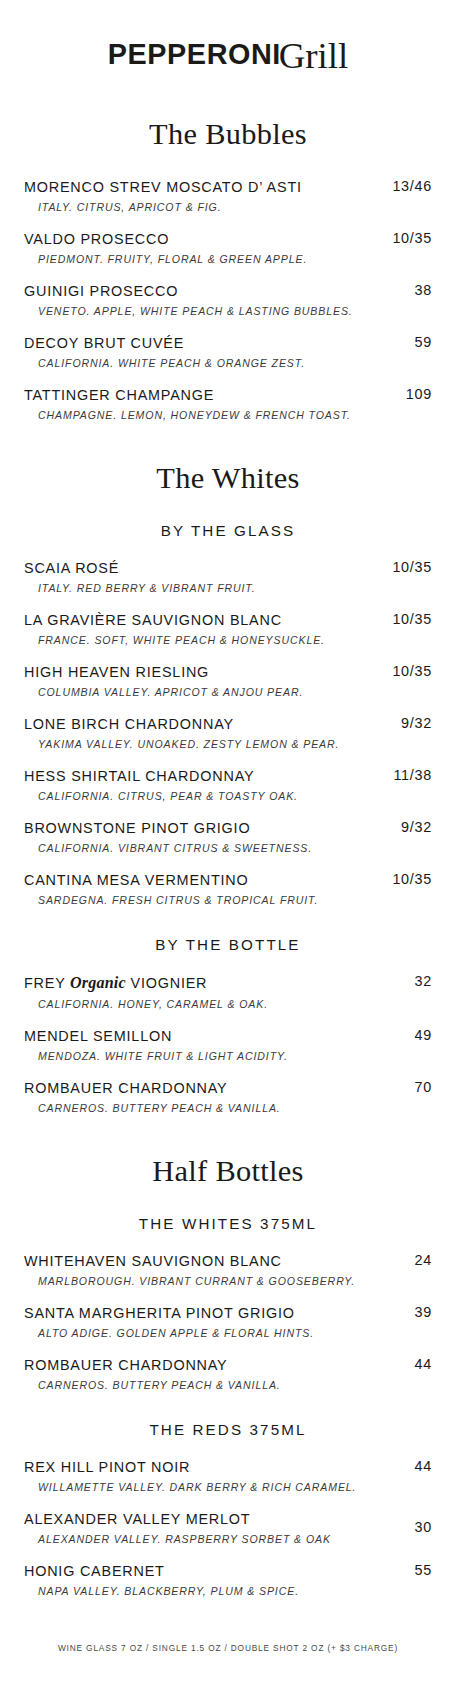Pepperoni Grill
The Bubbles
Morenco Strev Moscato d’ Asti
Italy. Citrus, Apricot & Fig.
13/46
Valdo Prosecco
Piedmont. Fruity, Floral & Green Apple.
10/35
Guinigi Prosecco
Veneto. Apple, White Peach & Lasting Bubbles.
38
Decoy Brut Cuvée
California. White Peach & Orange Zest.
59
Tattinger Champange
Champagne. Lemon, Honeydew & French Toast.
109
The Whites
By the Glass
Scaia Rosé
Italy. Red Berry & Vibrant Fruit.
10/35
La Gravière Sauvignon Blanc
France. Soft, White Peach & Honeysuckle.
10/35
High Heaven Riesling
Columbia Valley. Apricot & Anjou Pear.
10/35
Lone Birch Chardonnay
Yakima Valley. Unoaked. Zesty Lemon & Pear.
9/32
Hess Shirtail Chardonnay
California. Citrus, Pear & Toasty Oak.
11/38
Brownstone Pinot Grigio
California. Vibrant Citrus & Sweetness.
9/32
Cantina Mesa Vermentino
Sardegna. Fresh Citrus & Tropical Fruit.
10/35
By the Bottle
Frey Organic Viognier
California. Honey, Caramel & Oak.
32
Mendel Semillon
Mendoza. White Fruit & Light Acidity.
49
Rombauer Chardonnay
Carneros. Buttery Peach & Vanilla.
70
Half Bottles
The Whites 375ml
Whitehaven Sauvignon Blanc
Marlborough. Vibrant Currant & Gooseberry.
24
Santa Margherita Pinot Grigio
Alto Adige. Golden Apple & Floral Hints.
39
Rombauer Chardonnay
Carneros. Buttery Peach & Vanilla.
44
The Reds 375ml
Rex Hill Pinot Noir
Willamette Valley. Dark Berry & Rich Caramel.
44
Alexander Valley Merlot
Alexander Valley. Raspberry Sorbet & Oak
30
Honig Cabernet
Napa Valley. Blackberry, Plum & Spice.
55
Wine Glass 7 oz / Single 1.5 oz / Double Shot 2 oz (+ $3 charge)